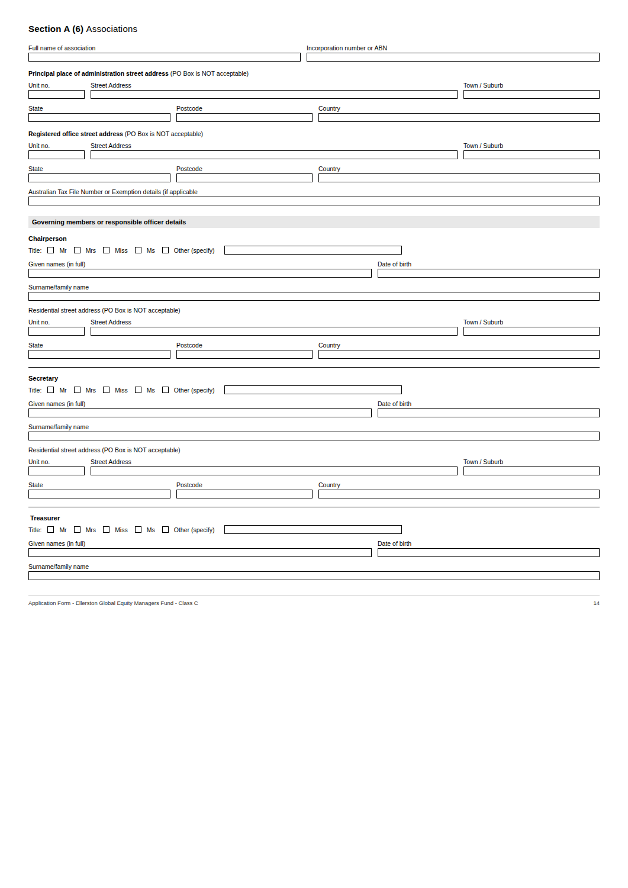Section A (6) Associations
Full name of association
Incorporation number or ABN
Principal place of administration street address (PO Box is NOT acceptable)
Unit no.
Street Address
Town / Suburb
State
Postcode
Country
Registered office street address (PO Box is NOT acceptable)
Unit no.
Street Address
Town / Suburb
State
Postcode
Country
Australian Tax File Number or Exemption details (if applicable
Governing members or responsible officer details
Chairperson
Title: Mr Mrs Miss Ms Other (specify)
Given names (in full)
Date of birth
Surname/family name
Residential street address (PO Box is NOT acceptable)
Unit no.
Street Address
Town / Suburb
State
Postcode
Country
Secretary
Title: Mr Mrs Miss Ms Other (specify)
Given names (in full)
Date of birth
Surname/family name
Residential street address (PO Box is NOT acceptable)
Unit no.
Street Address
Town / Suburb
State
Postcode
Country
Treasurer
Title: Mr Mrs Miss Ms Other (specify)
Given names (in full)
Date of birth
Surname/family name
Application Form - Ellerston Global Equity Managers Fund - Class C 14